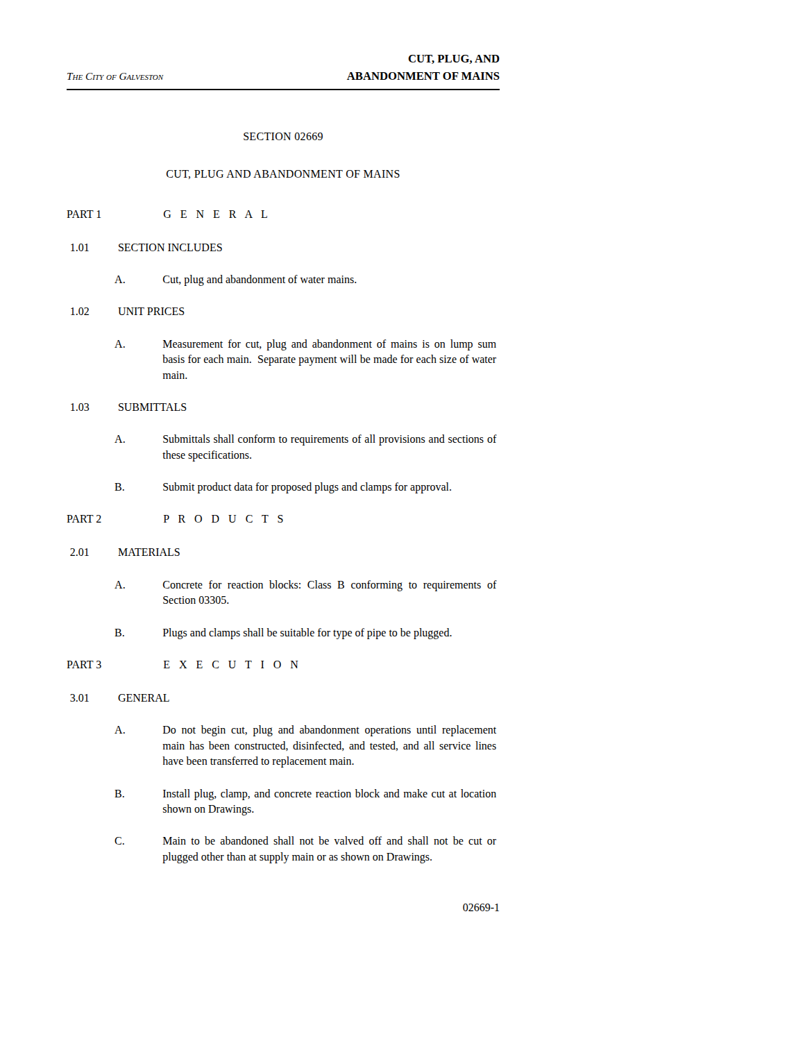The City of Galveston
CUT, PLUG, AND
ABANDONMENT OF MAINS
SECTION 02669
CUT, PLUG AND ABANDONMENT OF MAINS
PART 1 G E N E R A L
1.01 SECTION INCLUDES
A. Cut, plug and abandonment of water mains.
1.02 UNIT PRICES
A. Measurement for cut, plug and abandonment of mains is on lump sum basis for each main. Separate payment will be made for each size of water main.
1.03 SUBMITTALS
A. Submittals shall conform to requirements of all provisions and sections of these specifications.
B. Submit product data for proposed plugs and clamps for approval.
PART 2 P R O D U C T S
2.01 MATERIALS
A. Concrete for reaction blocks: Class B conforming to requirements of Section 03305.
B. Plugs and clamps shall be suitable for type of pipe to be plugged.
PART 3 E X E C U T I O N
3.01 GENERAL
A. Do not begin cut, plug and abandonment operations until replacement main has been constructed, disinfected, and tested, and all service lines have been transferred to replacement main.
B. Install plug, clamp, and concrete reaction block and make cut at location shown on Drawings.
C. Main to be abandoned shall not be valved off and shall not be cut or plugged other than at supply main or as shown on Drawings.
02669-1